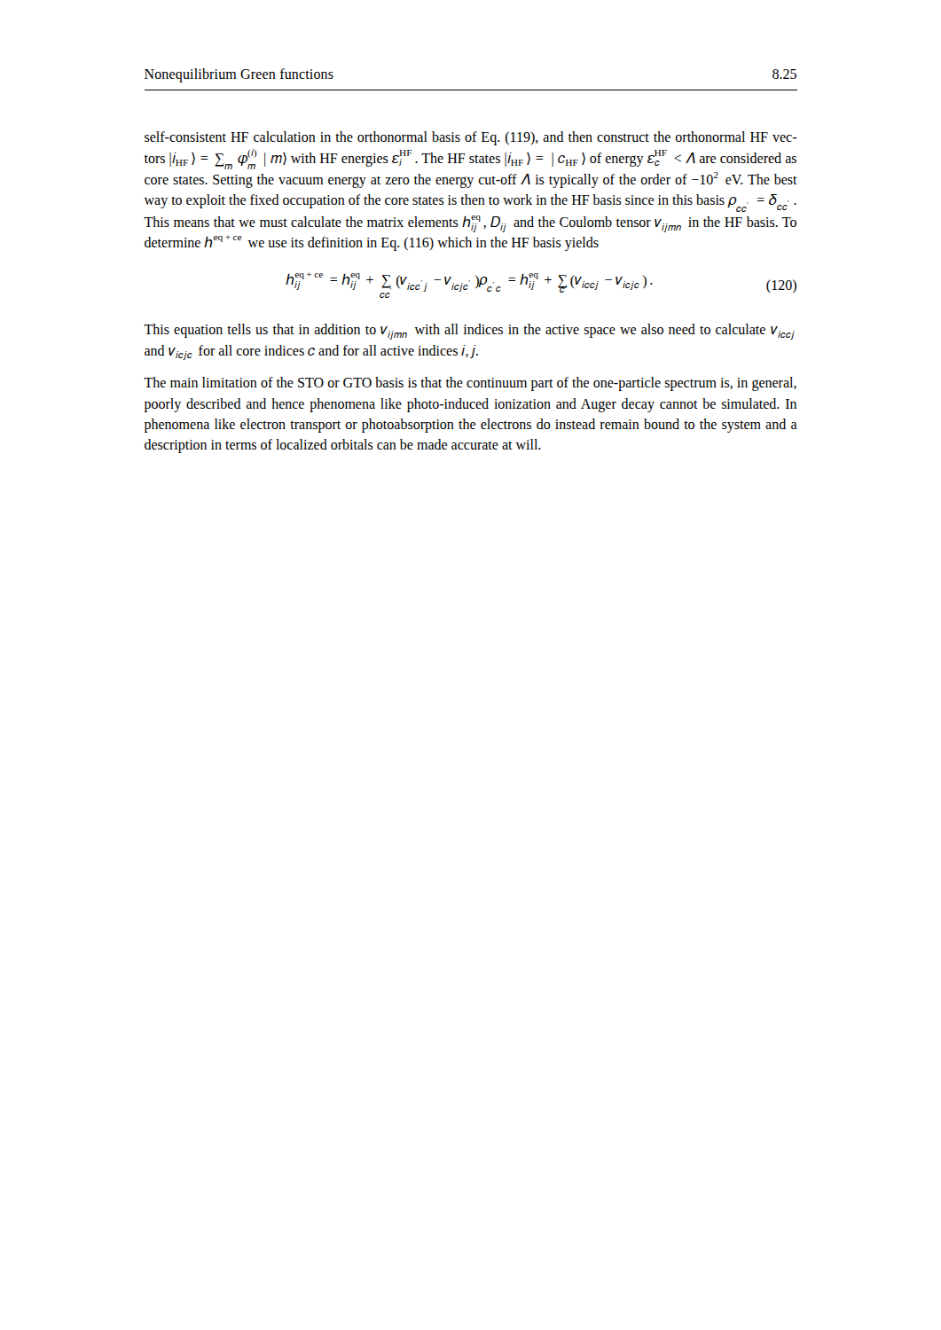Nonequilibrium Green functions 8.25
self-consistent HF calculation in the orthonormal basis of Eq. (119), and then construct the orthonormal HF vectors |iHF⟩ = ∑m φm(i) |m⟩ with HF energies εiHF . The HF states |iHF⟩ = |cHF⟩ of energy εcHF < Λ are considered as core states. Setting the vacuum energy at zero the energy cut-off Λ is typically of the order of −102 eV. The best way to exploit the fixed occupation of the core states is then to work in the HF basis since in this basis ρcc′ = δcc′ . This means that we must calculate the matrix elements hijeq , Dij and the Coulomb tensor vijmn in the HF basis. To determine heq+ce we use its definition in Eq. (116) which in the HF basis yields
hijeq+ce = hijeq + ∑cc′ ( vicc′j − vicjc′ ) ρc′c = hijeq + ∑c ( viccj − vicjc ) .
(120)
This equation tells us that in addition to vijmn with all indices in the active space we also need to calculate viccj and vicjc for all core indices c and for all active indices i,j.
The main limitation of the STO or GTO basis is that the continuum part of the one-particle spectrum is, in general, poorly described and hence phenomena like photo-induced ionization and Auger decay cannot be simulated. In phenomena like electron transport or photoabsorption the electrons do instead remain bound to the system and a description in terms of localized orbitals can be made accurate at will.